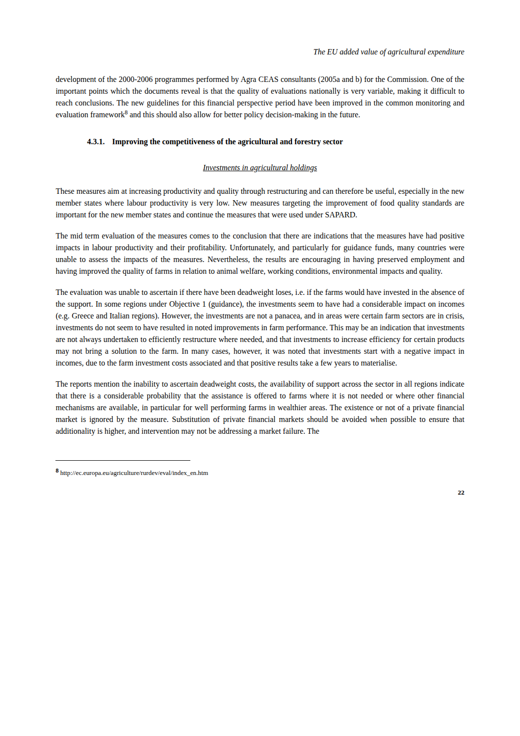The EU added value of agricultural expenditure
development of the 2000-2006 programmes performed by Agra CEAS consultants (2005a and b) for the Commission. One of the important points which the documents reveal is that the quality of evaluations nationally is very variable, making it difficult to reach conclusions. The new guidelines for this financial perspective period have been improved in the common monitoring and evaluation framework8 and this should also allow for better policy decision-making in the future.
4.3.1. Improving the competitiveness of the agricultural and forestry sector
Investments in agricultural holdings
These measures aim at increasing productivity and quality through restructuring and can therefore be useful, especially in the new member states where labour productivity is very low. New measures targeting the improvement of food quality standards are important for the new member states and continue the measures that were used under SAPARD.
The mid term evaluation of the measures comes to the conclusion that there are indications that the measures have had positive impacts in labour productivity and their profitability. Unfortunately, and particularly for guidance funds, many countries were unable to assess the impacts of the measures. Nevertheless, the results are encouraging in having preserved employment and having improved the quality of farms in relation to animal welfare, working conditions, environmental impacts and quality.
The evaluation was unable to ascertain if there have been deadweight loses, i.e. if the farms would have invested in the absence of the support. In some regions under Objective 1 (guidance), the investments seem to have had a considerable impact on incomes (e.g. Greece and Italian regions). However, the investments are not a panacea, and in areas were certain farm sectors are in crisis, investments do not seem to have resulted in noted improvements in farm performance. This may be an indication that investments are not always undertaken to efficiently restructure where needed, and that investments to increase efficiency for certain products may not bring a solution to the farm. In many cases, however, it was noted that investments start with a negative impact in incomes, due to the farm investment costs associated and that positive results take a few years to materialise.
The reports mention the inability to ascertain deadweight costs, the availability of support across the sector in all regions indicate that there is a considerable probability that the assistance is offered to farms where it is not needed or where other financial mechanisms are available, in particular for well performing farms in wealthier areas. The existence or not of a private financial market is ignored by the measure. Substitution of private financial markets should be avoided when possible to ensure that additionality is higher, and intervention may not be addressing a market failure. The
8 http://ec.europa.eu/agriculture/rurdev/eval/index_en.htm
22